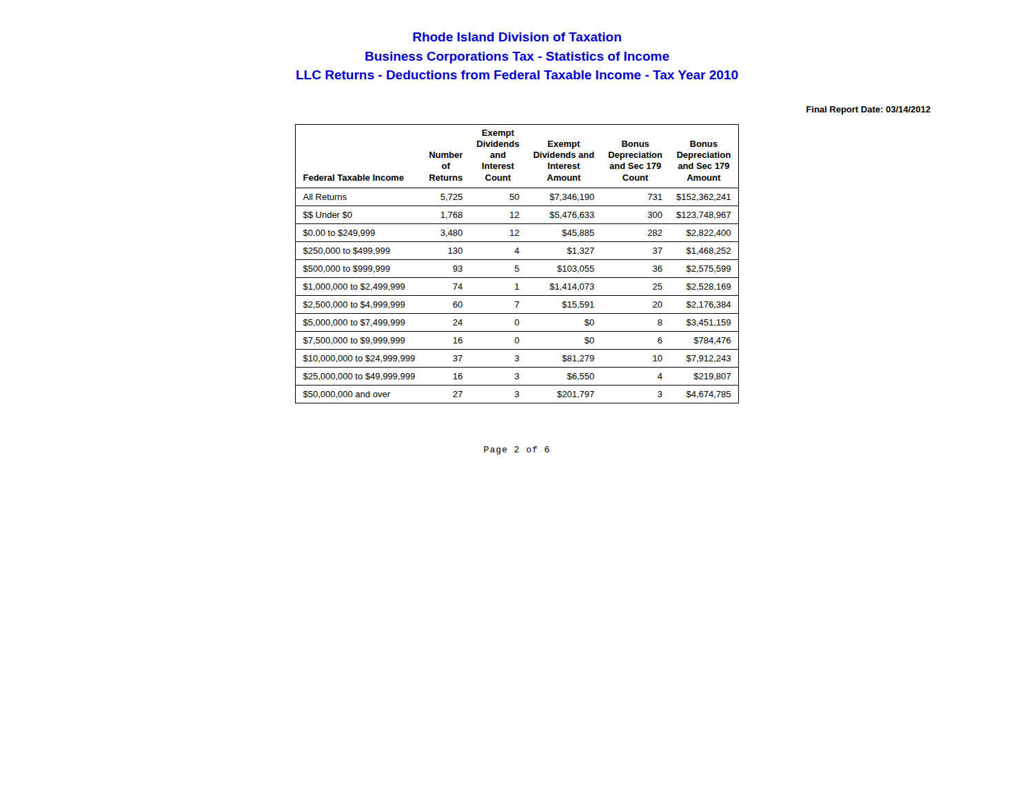Rhode Island Division of Taxation
Business Corporations Tax - Statistics of Income
LLC Returns - Deductions from Federal Taxable Income - Tax Year 2010
Final Report Date: 03/14/2012
| Federal Taxable Income | Number of Returns | Exempt Dividends and Interest Count | Exempt Dividends and Interest Amount | Bonus Depreciation and Sec 179 Count | Bonus Depreciation and Sec 179 Amount |
| --- | --- | --- | --- | --- | --- |
| All Returns | 5,725 | 50 | $7,346,190 | 731 | $152,362,241 |
| $$ Under $0 | 1,768 | 12 | $5,476,633 | 300 | $123,748,967 |
| $0.00 to $249,999 | 3,480 | 12 | $45,885 | 282 | $2,822,400 |
| $250,000 to $499,999 | 130 | 4 | $1,327 | 37 | $1,468,252 |
| $500,000 to $999,999 | 93 | 5 | $103,055 | 36 | $2,575,599 |
| $1,000,000 to $2,499,999 | 74 | 1 | $1,414,073 | 25 | $2,528,169 |
| $2,500,000 to $4,999,999 | 60 | 7 | $15,591 | 20 | $2,176,384 |
| $5,000,000 to $7,499,999 | 24 | 0 | $0 | 8 | $3,451,159 |
| $7,500,000 to $9,999,999 | 16 | 0 | $0 | 6 | $784,476 |
| $10,000,000 to $24,999,999 | 37 | 3 | $81,279 | 10 | $7,912,243 |
| $25,000,000 to $49,999,999 | 16 | 3 | $6,550 | 4 | $219,807 |
| $50,000,000 and over | 27 | 3 | $201,797 | 3 | $4,674,785 |
Page 2 of 6